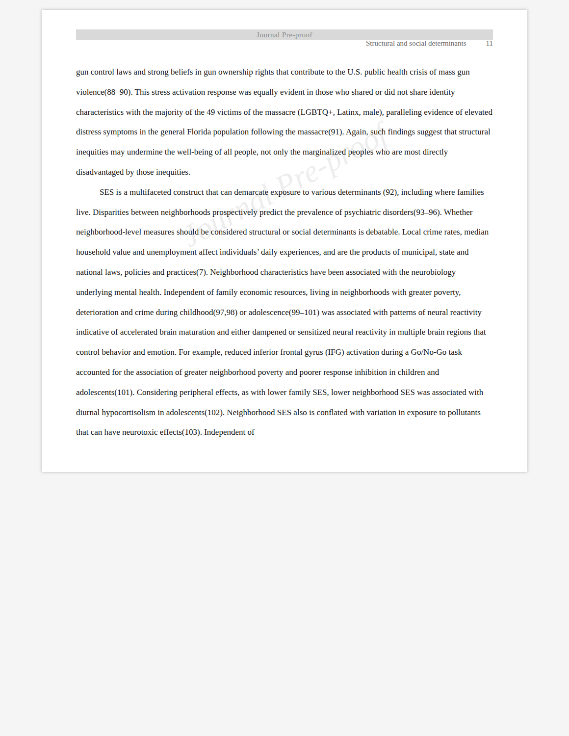Journal Pre-proof
Structural and social determinants 11
Journal Pre-proof
gun control laws and strong beliefs in gun ownership rights that contribute to the U.S. public health crisis of mass gun violence(88–90). This stress activation response was equally evident in those who shared or did not share identity characteristics with the majority of the 49 victims of the massacre (LGBTQ+, Latinx, male), paralleling evidence of elevated distress symptoms in the general Florida population following the massacre(91). Again, such findings suggest that structural inequities may undermine the well-being of all people, not only the marginalized peoples who are most directly disadvantaged by those inequities.
SES is a multifaceted construct that can demarcate exposure to various determinants (92), including where families live. Disparities between neighborhoods prospectively predict the prevalence of psychiatric disorders(93–96). Whether neighborhood-level measures should be considered structural or social determinants is debatable. Local crime rates, median household value and unemployment affect individuals’ daily experiences, and are the products of municipal, state and national laws, policies and practices(7). Neighborhood characteristics have been associated with the neurobiology underlying mental health. Independent of family economic resources, living in neighborhoods with greater poverty, deterioration and crime during childhood(97,98) or adolescence(99–101) was associated with patterns of neural reactivity indicative of accelerated brain maturation and either dampened or sensitized neural reactivity in multiple brain regions that control behavior and emotion. For example, reduced inferior frontal gyrus (IFG) activation during a Go/No-Go task accounted for the association of greater neighborhood poverty and poorer response inhibition in children and adolescents(101). Considering peripheral effects, as with lower family SES, lower neighborhood SES was associated with diurnal hypocortisolism in adolescents(102). Neighborhood SES also is conflated with variation in exposure to pollutants that can have neurotoxic effects(103). Independent of